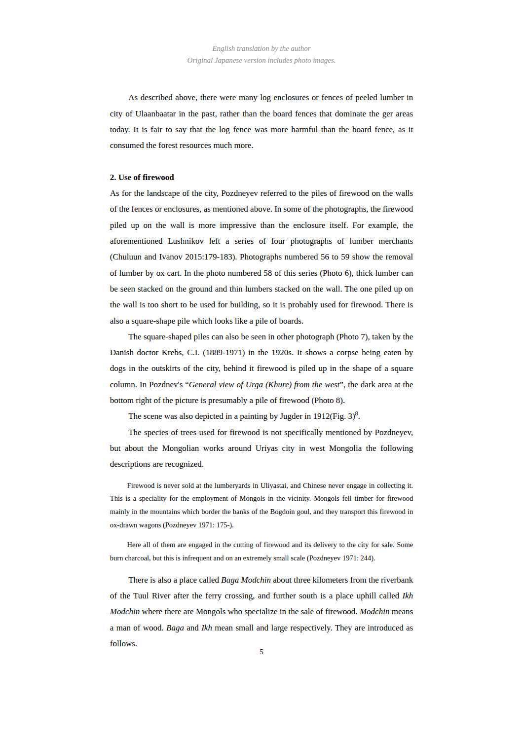English translation by the author
Original Japanese version includes photo images.
As described above, there were many log enclosures or fences of peeled lumber in city of Ulaanbaatar in the past, rather than the board fences that dominate the ger areas today. It is fair to say that the log fence was more harmful than the board fence, as it consumed the forest resources much more.
2. Use of firewood
As for the landscape of the city, Pozdneyev referred to the piles of firewood on the walls of the fences or enclosures, as mentioned above. In some of the photographs, the firewood piled up on the wall is more impressive than the enclosure itself. For example, the aforementioned Lushnikov left a series of four photographs of lumber merchants (Chuluun and Ivanov 2015:179-183). Photographs numbered 56 to 59 show the removal of lumber by ox cart. In the photo numbered 58 of this series (Photo 6), thick lumber can be seen stacked on the ground and thin lumbers stacked on the wall. The one piled up on the wall is too short to be used for building, so it is probably used for firewood. There is also a square-shape pile which looks like a pile of boards.
The square-shaped piles can also be seen in other photograph (Photo 7), taken by the Danish doctor Krebs, C.I. (1889-1971) in the 1920s. It shows a corpse being eaten by dogs in the outskirts of the city, behind it firewood is piled up in the shape of a square column. In Pozdnev's “General view of Urga (Khure) from the west”, the dark area at the bottom right of the picture is presumably a pile of firewood (Photo 8).
The scene was also depicted in a painting by Jugder in 1912(Fig. 3)8.
The species of trees used for firewood is not specifically mentioned by Pozdneyev, but about the Mongolian works around Uriyas city in west Mongolia the following descriptions are recognized.
Firewood is never sold at the lumberyards in Uliyastai, and Chinese never engage in collecting it. This is a speciality for the employment of Mongols in the vicinity. Mongols fell timber for firewood mainly in the mountains which border the banks of the Bogdoin goul, and they transport this firewood in ox-drawn wagons (Pozdneyev 1971: 175-).
Here all of them are engaged in the cutting of firewood and its delivery to the city for sale. Some burn charcoal, but this is infrequent and on an extremely small scale (Pozdneyev 1971: 244).
There is also a place called Baga Modchin about three kilometers from the riverbank of the Tuul River after the ferry crossing, and further south is a place uphill called Ikh Modchin where there are Mongols who specialize in the sale of firewood. Modchin means a man of wood. Baga and Ikh mean small and large respectively. They are introduced as follows.
5